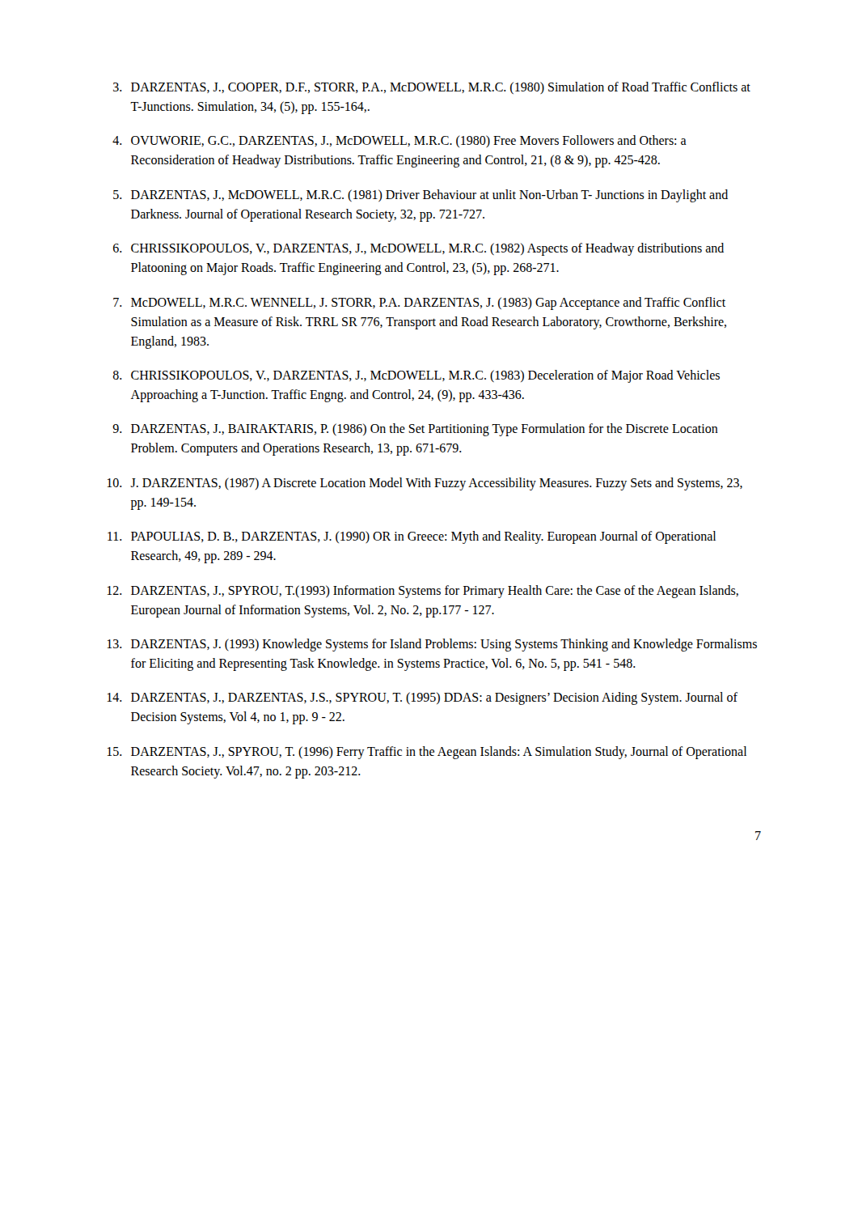DARZENTAS, J., COOPER, D.F., STORR, P.A., McDOWELL, M.R.C. (1980) Simulation of Road Traffic Conflicts at T-Junctions. Simulation, 34, (5), pp. 155-164,.
OVUWORIE, G.C., DARZENTAS, J., McDOWELL, M.R.C. (1980) Free Movers Followers and Others: a Reconsideration of Headway Distributions. Traffic Engineering and Control, 21, (8 & 9), pp. 425-428.
DARZENTAS, J., McDOWELL, M.R.C. (1981) Driver Behaviour at unlit Non-Urban T- Junctions in Daylight and Darkness. Journal of Operational Research Society, 32, pp. 721-727.
CHRISSIKOPOULOS, V., DARZENTAS, J., McDOWELL, M.R.C. (1982) Aspects of Headway distributions and Platooning on Major Roads. Traffic Engineering and Control, 23, (5), pp. 268-271.
McDOWELL, M.R.C. WENNELL, J. STORR, P.A. DARZENTAS, J. (1983) Gap Acceptance and Traffic Conflict Simulation as a Measure of Risk. TRRL SR 776, Transport and Road Research Laboratory, Crowthorne, Berkshire, England, 1983.
CHRISSIKOPOULOS, V., DARZENTAS, J., McDOWELL, M.R.C. (1983) Deceleration of Major Road Vehicles Approaching a T-Junction. Traffic Engng. and Control, 24, (9), pp. 433-436.
DARZENTAS, J., BAIRAKTARIS, P. (1986) On the Set Partitioning Type Formulation for the Discrete Location Problem. Computers and Operations Research, 13, pp. 671-679.
J. DARZENTAS, (1987) A Discrete Location Model With Fuzzy Accessibility Measures. Fuzzy Sets and Systems, 23, pp. 149-154.
PAPOULIAS, D. B., DARZENTAS, J. (1990) OR in Greece: Myth and Reality. European Journal of Operational Research, 49, pp. 289 - 294.
DARZENTAS, J., SPYROU, T.(1993) Information Systems for Primary Health Care: the Case of the Aegean Islands, European Journal of Information Systems, Vol. 2, No. 2, pp.177 - 127.
DARZENTAS, J. (1993) Knowledge Systems for Island Problems: Using Systems Thinking and Knowledge Formalisms for Eliciting and Representing Task Knowledge. in Systems Practice, Vol. 6, No. 5, pp. 541 - 548.
DARZENTAS, J., DARZENTAS, J.S., SPYROU, T. (1995) DDAS: a Designers’ Decision Aiding System. Journal of Decision Systems, Vol 4, no 1, pp. 9 - 22.
DARZENTAS, J., SPYROU, T. (1996) Ferry Traffic in the Aegean Islands: A Simulation Study, Journal of Operational Research Society. Vol.47, no. 2 pp. 203-212.
7